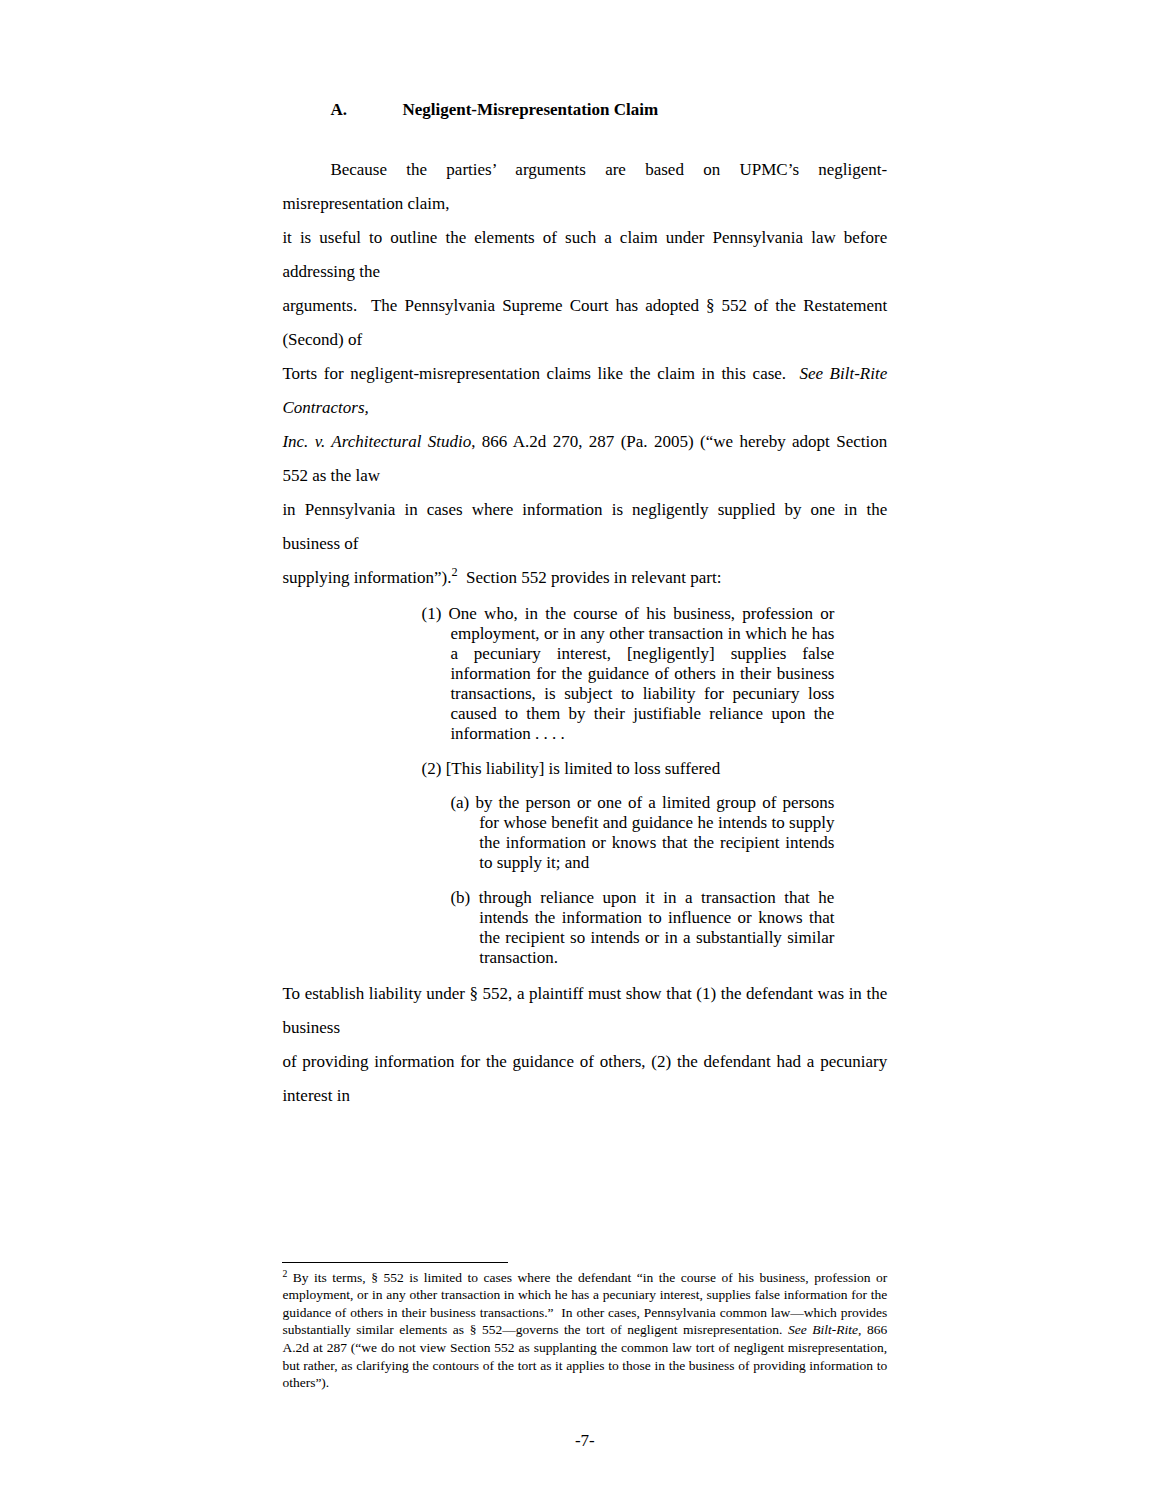A. Negligent-Misrepresentation Claim
Because the parties’ arguments are based on UPMC’s negligent-misrepresentation claim,
it is useful to outline the elements of such a claim under Pennsylvania law before addressing the
arguments. The Pennsylvania Supreme Court has adopted § 552 of the Restatement (Second) of
Torts for negligent-misrepresentation claims like the claim in this case. See Bilt-Rite Contractors,
Inc. v. Architectural Studio, 866 A.2d 270, 287 (Pa. 2005) (“we hereby adopt Section 552 as the law
in Pennsylvania in cases where information is negligently supplied by one in the business of
supplying information”).2 Section 552 provides in relevant part:
(1) One who, in the course of his business, profession or employment, or in any other transaction in which he has a pecuniary interest, [negligently] supplies false information for the guidance of others in their business transactions, is subject to liability for pecuniary loss caused to them by their justifiable reliance upon the information . . . .
(2) [This liability] is limited to loss suffered
(a) by the person or one of a limited group of persons for whose benefit and guidance he intends to supply the information or knows that the recipient intends to supply it; and
(b) through reliance upon it in a transaction that he intends the information to influence or knows that the recipient so intends or in a substantially similar transaction.
To establish liability under § 552, a plaintiff must show that (1) the defendant was in the business
of providing information for the guidance of others, (2) the defendant had a pecuniary interest in
2 By its terms, § 552 is limited to cases where the defendant “in the course of his business, profession or employment, or in any other transaction in which he has a pecuniary interest, supplies false information for the guidance of others in their business transactions.” In other cases, Pennsylvania common law—which provides substantially similar elements as § 552—governs the tort of negligent misrepresentation. See Bilt-Rite, 866 A.2d at 287 (“we do not view Section 552 as supplanting the common law tort of negligent misrepresentation, but rather, as clarifying the contours of the tort as it applies to those in the business of providing information to others”).
-7-